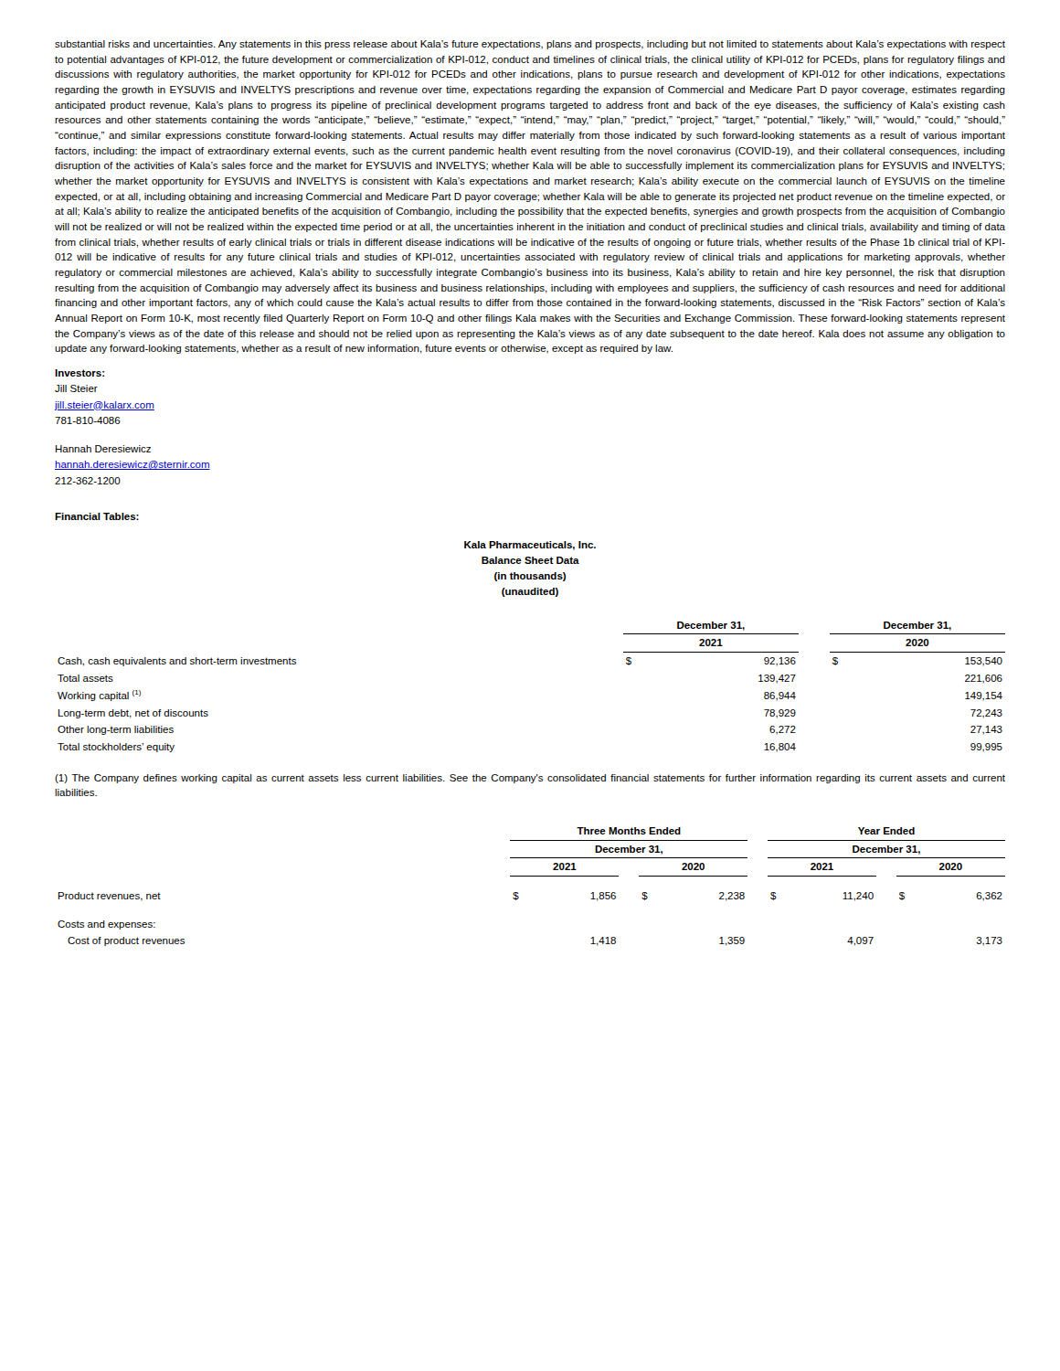substantial risks and uncertainties. Any statements in this press release about Kala’s future expectations, plans and prospects, including but not limited to statements about Kala’s expectations with respect to potential advantages of KPI-012, the future development or commercialization of KPI-012, conduct and timelines of clinical trials, the clinical utility of KPI-012 for PCEDs, plans for regulatory filings and discussions with regulatory authorities, the market opportunity for KPI-012 for PCEDs and other indications, plans to pursue research and development of KPI-012 for other indications, expectations regarding the growth in EYSUVIS and INVELTYS prescriptions and revenue over time, expectations regarding the expansion of Commercial and Medicare Part D payor coverage, estimates regarding anticipated product revenue, Kala’s plans to progress its pipeline of preclinical development programs targeted to address front and back of the eye diseases, the sufficiency of Kala’s existing cash resources and other statements containing the words “anticipate,” “believe,” “estimate,” “expect,” “intend,” “may,” “plan,” “predict,” “project,” “target,” “potential,” “likely,” “will,” “would,” “could,” “should,” “continue,” and similar expressions constitute forward-looking statements. Actual results may differ materially from those indicated by such forward-looking statements as a result of various important factors, including: the impact of extraordinary external events, such as the current pandemic health event resulting from the novel coronavirus (COVID-19), and their collateral consequences, including disruption of the activities of Kala’s sales force and the market for EYSUVIS and INVELTYS; whether Kala will be able to successfully implement its commercialization plans for EYSUVIS and INVELTYS; whether the market opportunity for EYSUVIS and INVELTYS is consistent with Kala’s expectations and market research; Kala’s ability execute on the commercial launch of EYSUVIS on the timeline expected, or at all, including obtaining and increasing Commercial and Medicare Part D payor coverage; whether Kala will be able to generate its projected net product revenue on the timeline expected, or at all; Kala’s ability to realize the anticipated benefits of the acquisition of Combangio, including the possibility that the expected benefits, synergies and growth prospects from the acquisition of Combangio will not be realized or will not be realized within the expected time period or at all, the uncertainties inherent in the initiation and conduct of preclinical studies and clinical trials, availability and timing of data from clinical trials, whether results of early clinical trials or trials in different disease indications will be indicative of the results of ongoing or future trials, whether results of the Phase 1b clinical trial of KPI-012 will be indicative of results for any future clinical trials and studies of KPI-012, uncertainties associated with regulatory review of clinical trials and applications for marketing approvals, whether regulatory or commercial milestones are achieved, Kala’s ability to successfully integrate Combangio’s business into its business, Kala’s ability to retain and hire key personnel, the risk that disruption resulting from the acquisition of Combangio may adversely affect its business and business relationships, including with employees and suppliers, the sufficiency of cash resources and need for additional financing and other important factors, any of which could cause the Kala’s actual results to differ from those contained in the forward-looking statements, discussed in the “Risk Factors” section of Kala’s Annual Report on Form 10-K, most recently filed Quarterly Report on Form 10-Q and other filings Kala makes with the Securities and Exchange Commission. These forward-looking statements represent the Company’s views as of the date of this release and should not be relied upon as representing the Kala’s views as of any date subsequent to the date hereof. Kala does not assume any obligation to update any forward-looking statements, whether as a result of new information, future events or otherwise, except as required by law.
Investors:
Jill Steier
jill.steier@kalarx.com
781-810-4086
Hannah Deresiewicz
hannah.deresiewicz@sternir.com
212-362-1200
Financial Tables:
Kala Pharmaceuticals, Inc.
Balance Sheet Data
(in thousands)
(unaudited)
| | | December 31, | | December 31, |
| | | 2021 | | 2020 |
| Cash, cash equivalents and short-term investments | | $ | 92,136 | | $ | 153,540 |
| Total assets | | | 139,427 | | | 221,606 |
| Working capital (1) | | | 86,944 | | | 149,154 |
| Long-term debt, net of discounts | | | 78,929 | | | 72,243 |
| Other long-term liabilities | | | 6,272 | | | 27,143 |
| Total stockholders’ equity | | | 16,804 | | | 99,995 |
(1) The Company defines working capital as current assets less current liabilities. See the Company's consolidated financial statements for further information regarding its current assets and current liabilities.
| | | Three Months Ended | | Year Ended |
| | | December 31, | | December 31, |
| | | 2021 | | 2020 | | 2021 | | 2020 |
| Product revenues, net | | $ | 1,856 | | $ | 2,238 | | $ | 11,240 | | $ | 6,362 |
| Costs and expenses: | | | | | | | | | | | | |
| Cost of product revenues | | | 1,418 | | | 1,359 | | | 4,097 | | | 3,173 |